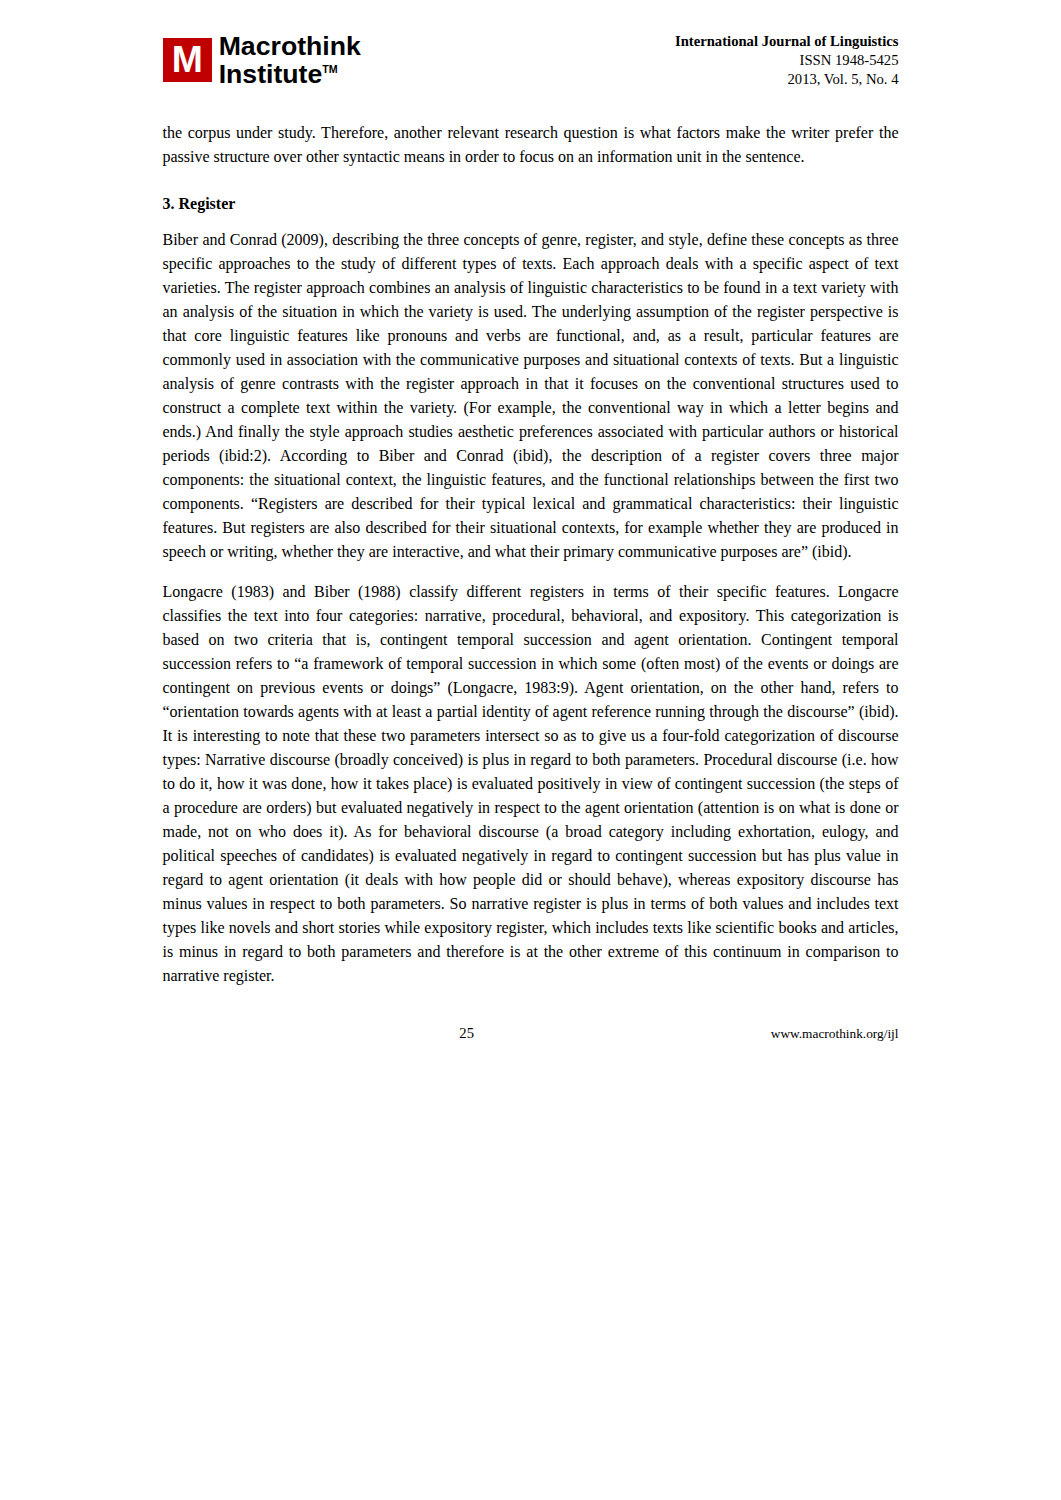M Macrothink
InstituteTM
International Journal of Linguistics
ISSN 1948-5425
2013, Vol. 5, No. 4
the corpus under study. Therefore, another relevant research question is what factors make the writer prefer the passive structure over other syntactic means in order to focus on an information unit in the sentence.
3. Register
Biber and Conrad (2009), describing the three concepts of genre, register, and style, define these concepts as three specific approaches to the study of different types of texts. Each approach deals with a specific aspect of text varieties. The register approach combines an analysis of linguistic characteristics to be found in a text variety with an analysis of the situation in which the variety is used. The underlying assumption of the register perspective is that core linguistic features like pronouns and verbs are functional, and, as a result, particular features are commonly used in association with the communicative purposes and situational contexts of texts. But a linguistic analysis of genre contrasts with the register approach in that it focuses on the conventional structures used to construct a complete text within the variety. (For example, the conventional way in which a letter begins and ends.) And finally the style approach studies aesthetic preferences associated with particular authors or historical periods (ibid:2). According to Biber and Conrad (ibid), the description of a register covers three major components: the situational context, the linguistic features, and the functional relationships between the first two components. “Registers are described for their typical lexical and grammatical characteristics: their linguistic features. But registers are also described for their situational contexts, for example whether they are produced in speech or writing, whether they are interactive, and what their primary communicative purposes are” (ibid).
Longacre (1983) and Biber (1988) classify different registers in terms of their specific features. Longacre classifies the text into four categories: narrative, procedural, behavioral, and expository. This categorization is based on two criteria that is, contingent temporal succession and agent orientation. Contingent temporal succession refers to “a framework of temporal succession in which some (often most) of the events or doings are contingent on previous events or doings” (Longacre, 1983:9). Agent orientation, on the other hand, refers to “orientation towards agents with at least a partial identity of agent reference running through the discourse” (ibid). It is interesting to note that these two parameters intersect so as to give us a four-fold categorization of discourse types: Narrative discourse (broadly conceived) is plus in regard to both parameters. Procedural discourse (i.e. how to do it, how it was done, how it takes place) is evaluated positively in view of contingent succession (the steps of a procedure are orders) but evaluated negatively in respect to the agent orientation (attention is on what is done or made, not on who does it). As for behavioral discourse (a broad category including exhortation, eulogy, and political speeches of candidates) is evaluated negatively in regard to contingent succession but has plus value in regard to agent orientation (it deals with how people did or should behave), whereas expository discourse has minus values in respect to both parameters. So narrative register is plus in terms of both values and includes text types like novels and short stories while expository register, which includes texts like scientific books and articles, is minus in regard to both parameters and therefore is at the other extreme of this continuum in comparison to narrative register.
25 www.macrothink.org/ijl